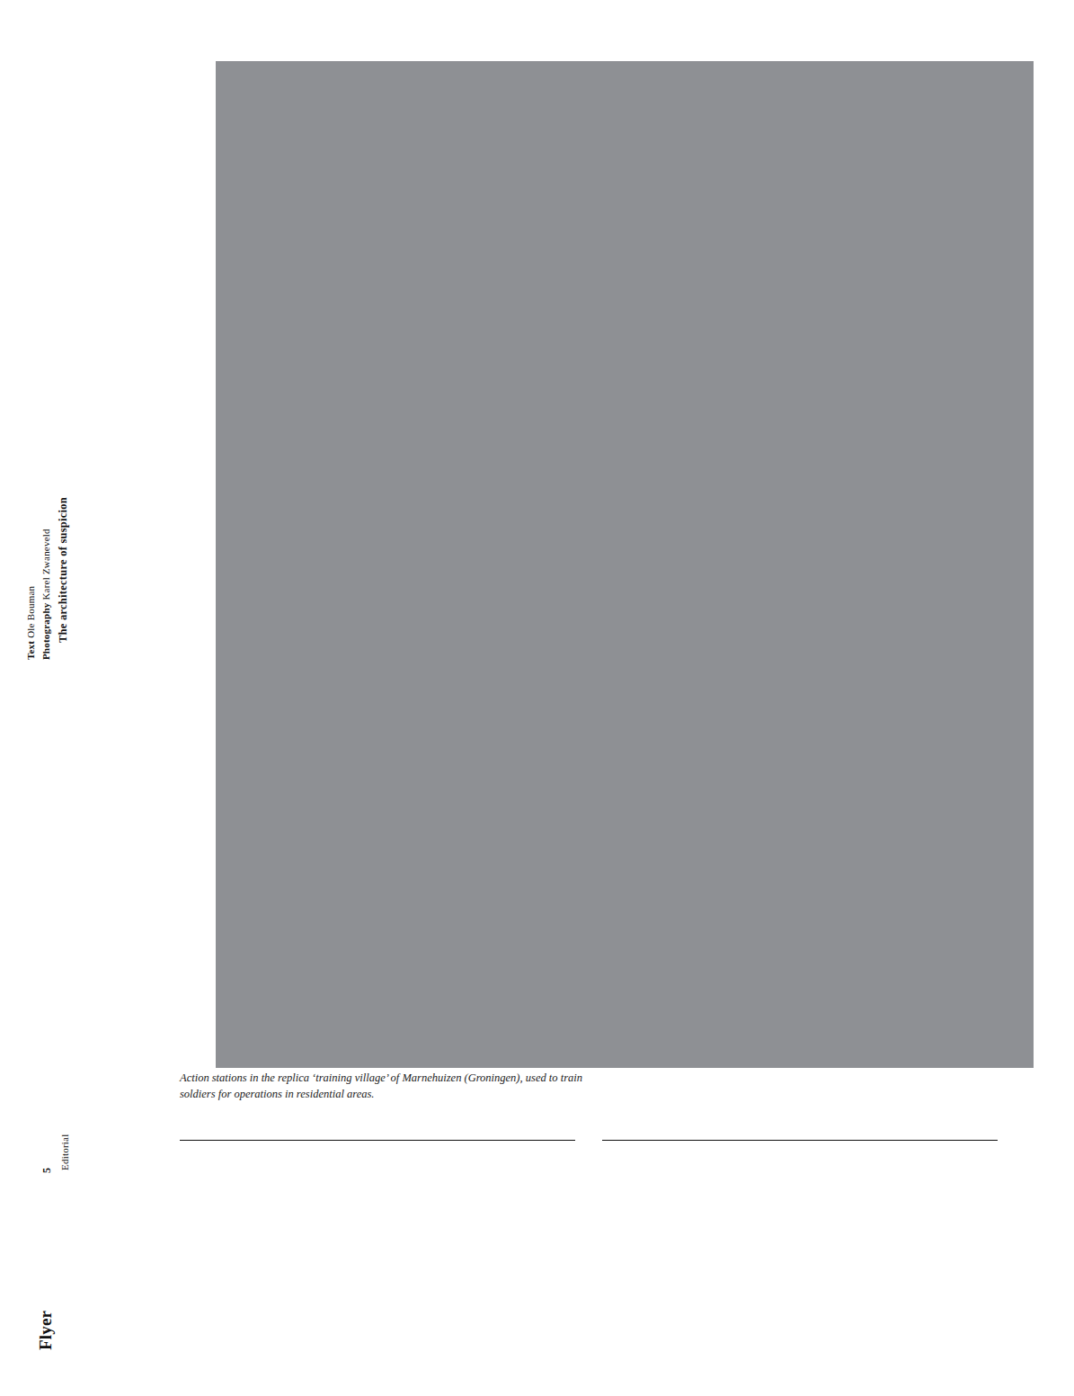Text Ole Bouman
Photography Karel Zwaneveld
The architecture of suspicion
Editorial
5
Flyer
Action stations in the replica ‘training village’ of Marnehuizen (Groningen), used to train soldiers for operations in residential areas.